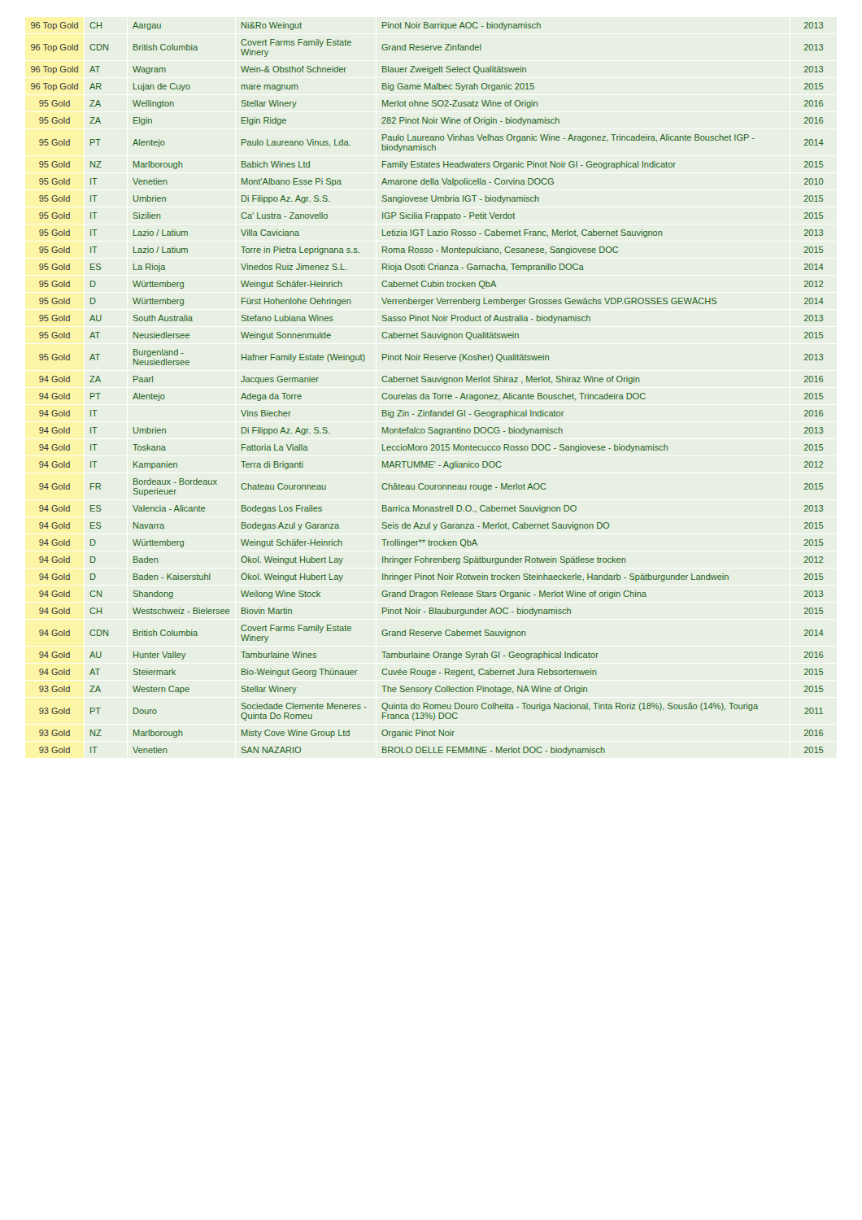| 96 Top Gold | CH | Aargau | Ni&Ro Weingut | Pinot Noir Barrique AOC - biodynamisch | 2013 |
| 96 Top Gold | CDN | British Columbia | Covert Farms Family Estate Winery | Grand Reserve Zinfandel | 2013 |
| 96 Top Gold | AT | Wagram | Wein-& Obsthof Schneider | Blauer Zweigelt Select Qualitätswein | 2013 |
| 96 Top Gold | AR | Lujan de Cuyo | mare magnum | Big Game Malbec Syrah Organic 2015 | 2015 |
| 95 Gold | ZA | Wellington | Stellar Winery | Merlot ohne SO2-Zusatz Wine of Origin | 2016 |
| 95 Gold | ZA | Elgin | Elgin Ridge | 282 Pinot Noir Wine of Origin - biodynamisch | 2016 |
| 95 Gold | PT | Alentejo | Paulo Laureano Vinus, Lda. | Paulo Laureano Vinhas Velhas Organic Wine - Aragonez, Trincadeira, Alicante Bouschet IGP - biodynamisch | 2014 |
| 95 Gold | NZ | Marlborough | Babich Wines Ltd | Family Estates Headwaters Organic Pinot Noir GI - Geographical Indicator | 2015 |
| 95 Gold | IT | Venetien | Mont'Albano Esse Pi Spa | Amarone della Valpolicella - Corvina DOCG | 2010 |
| 95 Gold | IT | Umbrien | Di Filippo Az. Agr. S.S. | Sangiovese Umbria IGT - biodynamisch | 2015 |
| 95 Gold | IT | Sizilien | Ca' Lustra - Zanovello | IGP Sicilia Frappato - Petit Verdot | 2015 |
| 95 Gold | IT | Lazio / Latium | Villa Caviciana | Letizia IGT Lazio Rosso - Cabernet Franc, Merlot, Cabernet Sauvignon | 2013 |
| 95 Gold | IT | Lazio / Latium | Torre in Pietra Leprignana s.s. | Roma Rosso - Montepulciano, Cesanese, Sangiovese DOC | 2015 |
| 95 Gold | ES | La Rioja | Vinedos Ruiz Jimenez S.L. | Rioja Osoti Crianza - Garnacha, Tempranillo DOCa | 2014 |
| 95 Gold | D | Württemberg | Weingut Schäfer-Heinrich | Cabernet Cubin trocken QbA | 2012 |
| 95 Gold | D | Württemberg | Fürst Hohenlohe Oehringen | Verrenberger Verrenberg Lemberger Grosses Gewächs VDP.GROSSES GEWÄCHS | 2014 |
| 95 Gold | AU | South Australia | Stefano Lubiana Wines | Sasso Pinot Noir Product of Australia - biodynamisch | 2013 |
| 95 Gold | AT | Neusiedlersee | Weingut Sonnenmulde | Cabernet Sauvignon Qualitätswein | 2015 |
| 95 Gold | AT | Burgenland - Neusiedlersee | Hafner Family Estate (Weingut) | Pinot Noir Reserve (Kosher) Qualitätswein | 2013 |
| 94 Gold | ZA | Paarl | Jacques Germanier | Cabernet Sauvignon Merlot Shiraz , Merlot, Shiraz Wine of Origin | 2016 |
| 94 Gold | PT | Alentejo | Adega da Torre | Courelas da Torre - Aragonez, Alicante Bouschet, Trincadeira DOC | 2015 |
| 94 Gold | IT | | Vins Biecher | Big Zin - Zinfandel GI - Geographical Indicator | 2016 |
| 94 Gold | IT | Umbrien | Di Filippo Az. Agr. S.S. | Montefalco Sagrantino DOCG - biodynamisch | 2013 |
| 94 Gold | IT | Toskana | Fattoria La Vialla | LeccioMoro 2015 Montecucco Rosso DOC - Sangiovese - biodynamisch | 2015 |
| 94 Gold | IT | Kampanien | Terra di Briganti | MARTUMME' - Aglianico DOC | 2012 |
| 94 Gold | FR | Bordeaux - Bordeaux Superieuer | Chateau Couronneau | Château Couronneau rouge - Merlot AOC | 2015 |
| 94 Gold | ES | Valencia - Alicante | Bodegas Los Frailes | Barrica Monastrell D.O., Cabernet Sauvignon DO | 2013 |
| 94 Gold | ES | Navarra | Bodegas Azul y Garanza | Seis de Azul y Garanza - Merlot, Cabernet Sauvignon DO | 2015 |
| 94 Gold | D | Württemberg | Weingut Schäfer-Heinrich | Trollinger** trocken QbA | 2015 |
| 94 Gold | D | Baden | Ökol. Weingut Hubert Lay | Ihringer Fohrenberg Spätburgunder Rotwein Spätlese trocken | 2012 |
| 94 Gold | D | Baden - Kaiserstuhl | Ökol. Weingut Hubert Lay | Ihringer Pinot Noir Rotwein trocken Steinhaeckerle, Handarb - Spätburgunder Landwein | 2015 |
| 94 Gold | CN | Shandong | Weilong Wine Stock | Grand Dragon Release Stars Organic - Merlot Wine of origin China | 2013 |
| 94 Gold | CH | Westschweiz - Bielersee | Biovin Martin | Pinot Noir - Blauburgunder AOC - biodynamisch | 2015 |
| 94 Gold | CDN | British Columbia | Covert Farms Family Estate Winery | Grand Reserve Cabernet Sauvignon | 2014 |
| 94 Gold | AU | Hunter Valley | Tamburlaine Wines | Tamburlaine Orange Syrah GI - Geographical Indicator | 2016 |
| 94 Gold | AT | Steiermark | Bio-Weingut Georg Thünauer | Cuvée Rouge - Regent, Cabernet Jura Rebsortenwein | 2015 |
| 93 Gold | ZA | Western Cape | Stellar Winery | The Sensory Collection Pinotage, NA Wine of Origin | 2015 |
| 93 Gold | PT | Douro | Sociedade Clemente Meneres - Quinta Do Romeu | Quinta do Romeu Douro Colheita - Touriga Nacional, Tinta Roriz (18%), Sousão (14%), Touriga Franca (13%) DOC | 2011 |
| 93 Gold | NZ | Marlborough | Misty Cove Wine Group Ltd | Organic Pinot Noir | 2016 |
| 93 Gold | IT | Venetien | SAN NAZARIO | BROLO DELLE FEMMINE - Merlot DOC - biodynamisch | 2015 |